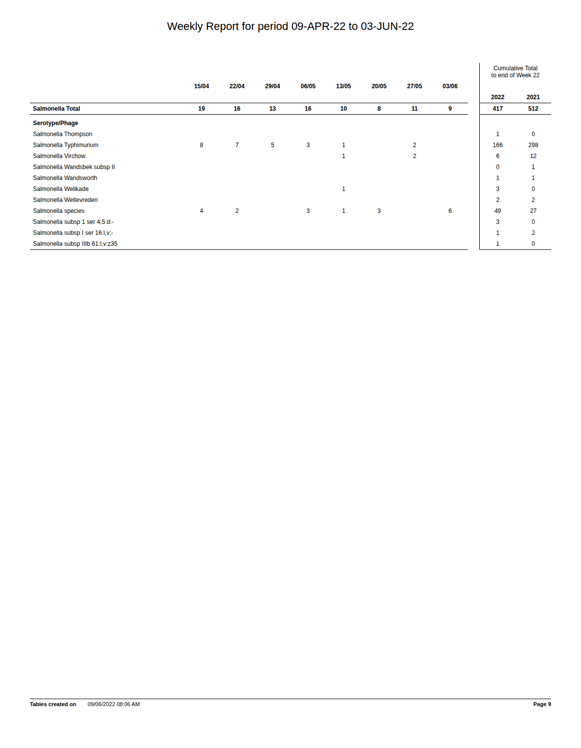Weekly Report for period 09-APR-22 to 03-JUN-22
| | | | | | | | | | | Cumulative Total to end of Week 22 |
| --- | --- | --- | --- | --- | --- | --- | --- | --- | --- | --- |
| | 15/04 | 22/04 | 29/04 | 06/05 | 13/05 | 20/05 | 27/05 | 03/06 | | | |
| | | | | | | | | | | 2022 | 2021 |
| Salmonella Total | 19 | 16 | 13 | 16 | 10 | 8 | 11 | 9 | | 417 | 512 |
| Serotype/Phage | | | | | | | | | | | |
| Salmonella Thompson | | | | | | | | | | 1 | 0 |
| Salmonella Typhimurium | 8 | 7 | 5 | 3 | 1 | | 2 | | | 166 | 298 |
| Salmonella Virchow | | | | | 1 | | 2 | | | 6 | 12 |
| Salmonella Wandsbek subsp II | | | | | | | | | | 0 | 1 |
| Salmonella Wandsworth | | | | | | | | | | 1 | 1 |
| Salmonella Welikade | | | | | 1 | | | | | 3 | 0 |
| Salmonella Weltevreden | | | | | | | | | | 2 | 2 |
| Salmonella species | 4 | 2 | | 3 | 1 | 3 | | 6 | | 49 | 27 |
| Salmonella subsp 1 ser 4,5:d:- | | | | | | | | | | 3 | 0 |
| Salmonella subsp I ser 16:l,v:- | | | | | | | | | | 1 | 2 |
| Salmonella subsp IIIb 61:l,v:z35 | | | | | | | | | | 1 | 0 |
Tables created on 09/06/2022 08:06 AM
Page 9